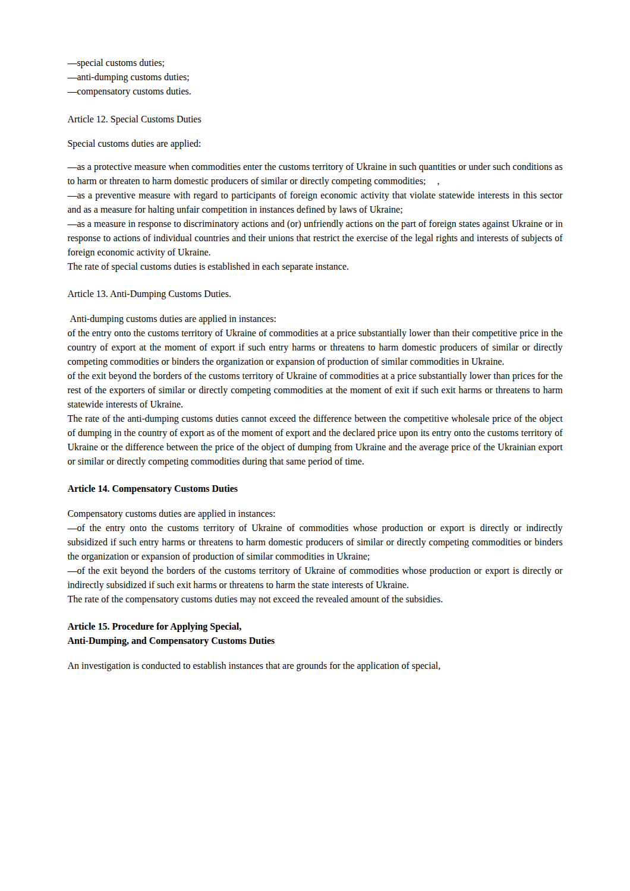—special customs duties;
—anti-dumping customs duties;
—compensatory customs duties.
Article 12. Special Customs Duties
Special customs duties are applied:
—as a protective measure when commodities enter the customs territory of Ukraine in such quantities or under such conditions as to harm or threaten to harm domestic producers of similar or directly competing commodities; ,
—as a preventive measure with regard to participants of foreign economic activity that violate statewide interests in this sector and as a measure for halting unfair competition in instances defined by laws of Ukraine;
—as a measure in response to discriminatory actions and (or) unfriendly actions on the part of foreign states against Ukraine or in response to actions of individual countries and their unions that restrict the exercise of the legal rights and interests of subjects of foreign economic activity of Ukraine.
The rate of special customs duties is established in each separate instance.
Article 13. Anti-Dumping Customs Duties.
Anti-dumping customs duties are applied in instances:
of the entry onto the customs territory of Ukraine of commodities at a price substantially lower than their competitive price in the country of export at the moment of export if such entry harms or threatens to harm domestic producers of similar or directly competing commodities or binders the organization or expansion of production of similar commodities in Ukraine.
of the exit beyond the borders of the customs territory of Ukraine of commodities at a price substantially lower than prices for the rest of the exporters of similar or directly competing commodities at the moment of exit if such exit harms or threatens to harm statewide interests of Ukraine.
The rate of the anti-dumping customs duties cannot exceed the difference between the competitive wholesale price of the object of dumping in the country of export as of the moment of export and the declared price upon its entry onto the customs territory of Ukraine or the difference between the price of the object of dumping from Ukraine and the average price of the Ukrainian export or similar or directly competing commodities during that same period of time.
Article 14. Compensatory Customs Duties
Compensatory customs duties are applied in instances:
—of the entry onto the customs territory of Ukraine of commodities whose production or export is directly or indirectly subsidized if such entry harms or threatens to harm domestic producers of similar or directly competing commodities or binders the organization or expansion of production of similar commodities in Ukraine;
—of the exit beyond the borders of the customs territory of Ukraine of commodities whose production or export is directly or indirectly subsidized if such exit harms or threatens to harm the state interests of Ukraine.
The rate of the compensatory customs duties may not exceed the revealed amount of the subsidies.
Article 15. Procedure for Applying Special,
Anti-Dumping, and Compensatory Customs Duties
An investigation is conducted to establish instances that are grounds for the application of special,